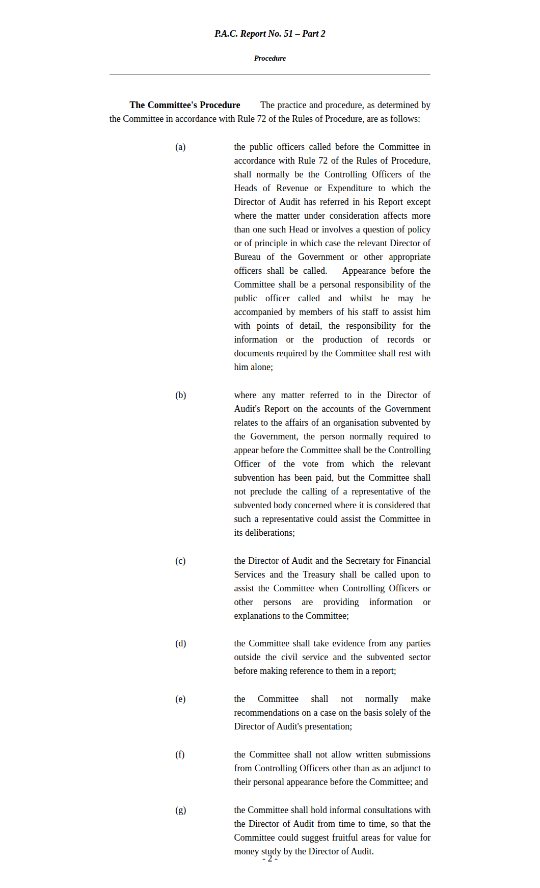P.A.C. Report No. 51 – Part 2
Procedure
The Committee's Procedure The practice and procedure, as determined by the Committee in accordance with Rule 72 of the Rules of Procedure, are as follows:
(a)
the public officers called before the Committee in accordance with Rule 72 of the Rules of Procedure, shall normally be the Controlling Officers of the Heads of Revenue or Expenditure to which the Director of Audit has referred in his Report except where the matter under consideration affects more than one such Head or involves a question of policy or of principle in which case the relevant Director of Bureau of the Government or other appropriate officers shall be called. Appearance before the Committee shall be a personal responsibility of the public officer called and whilst he may be accompanied by members of his staff to assist him with points of detail, the responsibility for the information or the production of records or documents required by the Committee shall rest with him alone;
(b)
where any matter referred to in the Director of Audit's Report on the accounts of the Government relates to the affairs of an organisation subvented by the Government, the person normally required to appear before the Committee shall be the Controlling Officer of the vote from which the relevant subvention has been paid, but the Committee shall not preclude the calling of a representative of the subvented body concerned where it is considered that such a representative could assist the Committee in its deliberations;
(c)
the Director of Audit and the Secretary for Financial Services and the Treasury shall be called upon to assist the Committee when Controlling Officers or other persons are providing information or explanations to the Committee;
(d)
the Committee shall take evidence from any parties outside the civil service and the subvented sector before making reference to them in a report;
(e)
the Committee shall not normally make recommendations on a case on the basis solely of the Director of Audit's presentation;
(f)
the Committee shall not allow written submissions from Controlling Officers other than as an adjunct to their personal appearance before the Committee; and
(g)
the Committee shall hold informal consultations with the Director of Audit from time to time, so that the Committee could suggest fruitful areas for value for money study by the Director of Audit.
- 2 -